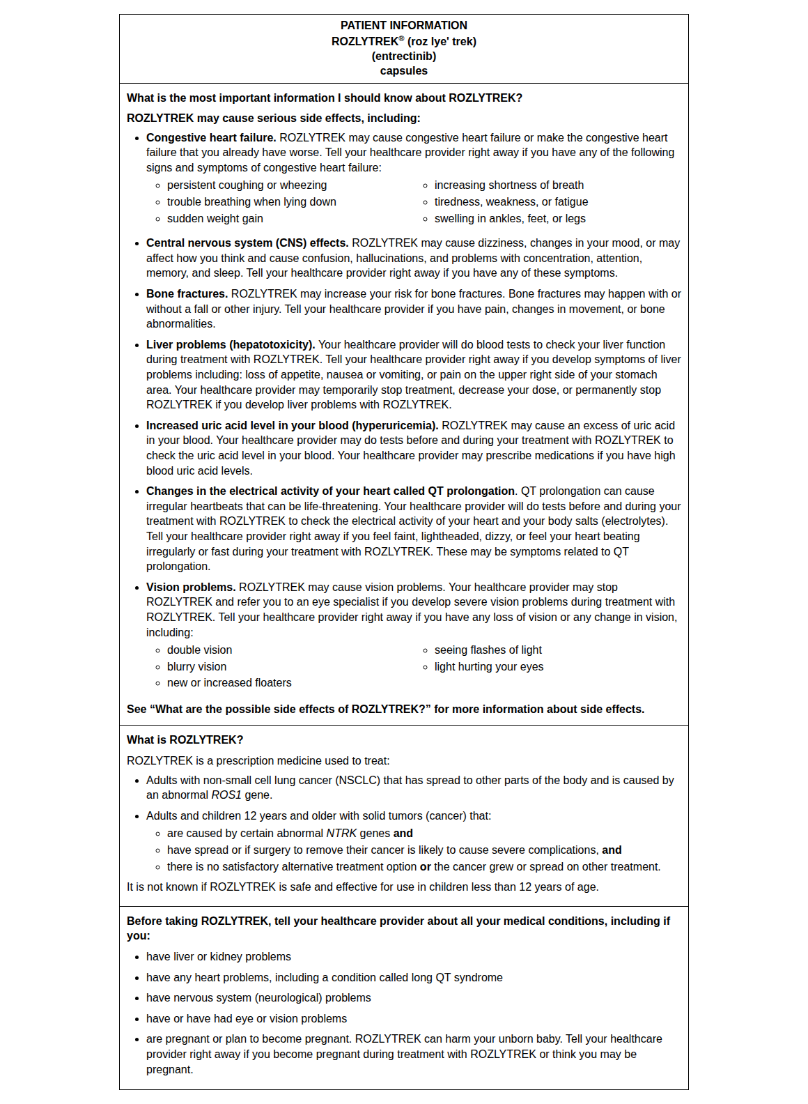PATIENT INFORMATION
ROZLYTREK® (roz lye' trek)
(entrectinib)
capsules
What is the most important information I should know about ROZLYTREK?
ROZLYTREK may cause serious side effects, including:
Congestive heart failure. ROZLYTREK may cause congestive heart failure or make the congestive heart failure that you already have worse. Tell your healthcare provider right away if you have any of the following signs and symptoms of congestive heart failure:
persistent coughing or wheezing
trouble breathing when lying down
sudden weight gain
increasing shortness of breath
tiredness, weakness, or fatigue
swelling in ankles, feet, or legs
Central nervous system (CNS) effects. ROZLYTREK may cause dizziness, changes in your mood, or may affect how you think and cause confusion, hallucinations, and problems with concentration, attention, memory, and sleep. Tell your healthcare provider right away if you have any of these symptoms.
Bone fractures. ROZLYTREK may increase your risk for bone fractures. Bone fractures may happen with or without a fall or other injury. Tell your healthcare provider if you have pain, changes in movement, or bone abnormalities.
Liver problems (hepatotoxicity). Your healthcare provider will do blood tests to check your liver function during treatment with ROZLYTREK. Tell your healthcare provider right away if you develop symptoms of liver problems including: loss of appetite, nausea or vomiting, or pain on the upper right side of your stomach area. Your healthcare provider may temporarily stop treatment, decrease your dose, or permanently stop ROZLYTREK if you develop liver problems with ROZLYTREK.
Increased uric acid level in your blood (hyperuricemia). ROZLYTREK may cause an excess of uric acid in your blood. Your healthcare provider may do tests before and during your treatment with ROZLYTREK to check the uric acid level in your blood. Your healthcare provider may prescribe medications if you have high blood uric acid levels.
Changes in the electrical activity of your heart called QT prolongation. QT prolongation can cause irregular heartbeats that can be life-threatening. Your healthcare provider will do tests before and during your treatment with ROZLYTREK to check the electrical activity of your heart and your body salts (electrolytes). Tell your healthcare provider right away if you feel faint, lightheaded, dizzy, or feel your heart beating irregularly or fast during your treatment with ROZLYTREK. These may be symptoms related to QT prolongation.
Vision problems. ROZLYTREK may cause vision problems. Your healthcare provider may stop ROZLYTREK and refer you to an eye specialist if you develop severe vision problems during treatment with ROZLYTREK. Tell your healthcare provider right away if you have any loss of vision or any change in vision, including:
double vision
blurry vision
new or increased floaters
seeing flashes of light
light hurting your eyes
See “What are the possible side effects of ROZLYTREK?” for more information about side effects.
What is ROZLYTREK?
ROZLYTREK is a prescription medicine used to treat:
Adults with non-small cell lung cancer (NSCLC) that has spread to other parts of the body and is caused by an abnormal ROS1 gene.
Adults and children 12 years and older with solid tumors (cancer) that:
are caused by certain abnormal NTRK genes and
have spread or if surgery to remove their cancer is likely to cause severe complications, and
there is no satisfactory alternative treatment option or the cancer grew or spread on other treatment.
It is not known if ROZLYTREK is safe and effective for use in children less than 12 years of age.
Before taking ROZLYTREK, tell your healthcare provider about all your medical conditions, including if you:
have liver or kidney problems
have any heart problems, including a condition called long QT syndrome
have nervous system (neurological) problems
have or have had eye or vision problems
are pregnant or plan to become pregnant. ROZLYTREK can harm your unborn baby. Tell your healthcare provider right away if you become pregnant during treatment with ROZLYTREK or think you may be pregnant.